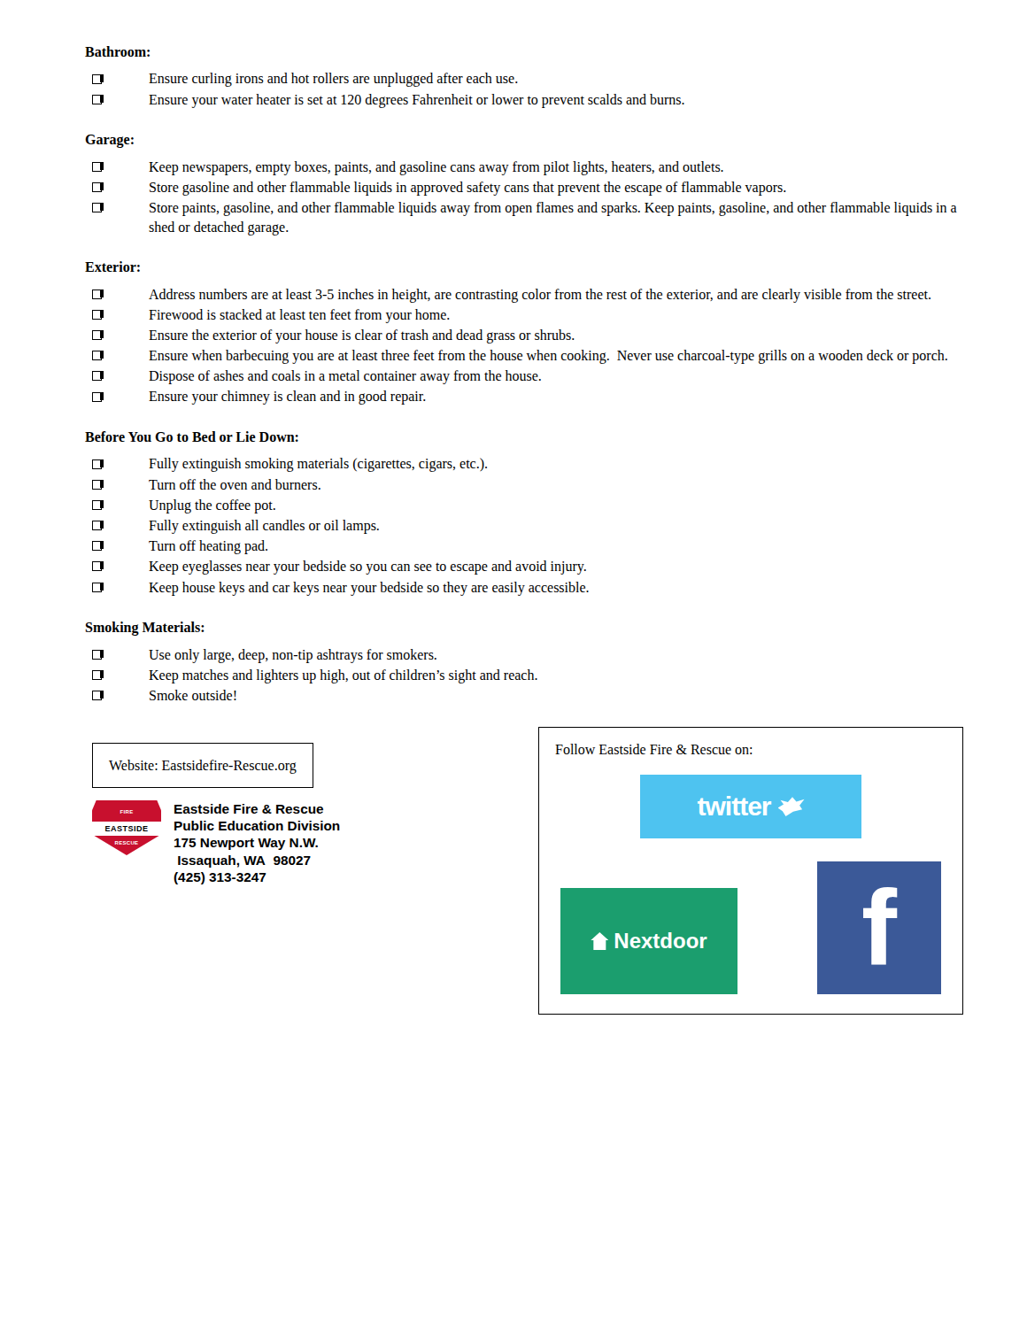Bathroom:
Ensure curling irons and hot rollers are unplugged after each use.
Ensure your water heater is set at 120 degrees Fahrenheit or lower to prevent scalds and burns.
Garage:
Keep newspapers, empty boxes, paints, and gasoline cans away from pilot lights, heaters, and outlets.
Store gasoline and other flammable liquids in approved safety cans that prevent the escape of flammable vapors.
Store paints, gasoline, and other flammable liquids away from open flames and sparks. Keep paints, gasoline, and other flammable liquids in a shed or detached garage.
Exterior:
Address numbers are at least 3-5 inches in height, are contrasting color from the rest of the exterior, and are clearly visible from the street.
Firewood is stacked at least ten feet from your home.
Ensure the exterior of your house is clear of trash and dead grass or shrubs.
Ensure when barbecuing you are at least three feet from the house when cooking. Never use charcoal-type grills on a wooden deck or porch.
Dispose of ashes and coals in a metal container away from the house.
Ensure your chimney is clean and in good repair.
Before You Go to Bed or Lie Down:
Fully extinguish smoking materials (cigarettes, cigars, etc.).
Turn off the oven and burners.
Unplug the coffee pot.
Fully extinguish all candles or oil lamps.
Turn off heating pad.
Keep eyeglasses near your bedside so you can see to escape and avoid injury.
Keep house keys and car keys near your bedside so they are easily accessible.
Smoking Materials:
Use only large, deep, non-tip ashtrays for smokers.
Keep matches and lighters up high, out of children’s sight and reach.
Smoke outside!
Website: Eastsidefire-Rescue.org
FIRE
EASTSIDE
RESCUE
Eastside Fire & Rescue
Public Education Division
175 Newport Way N.W.
Issaquah, WA 98027
(425) 313-3247
Follow Eastside Fire & Rescue on:
twitter
Nextdoor
f